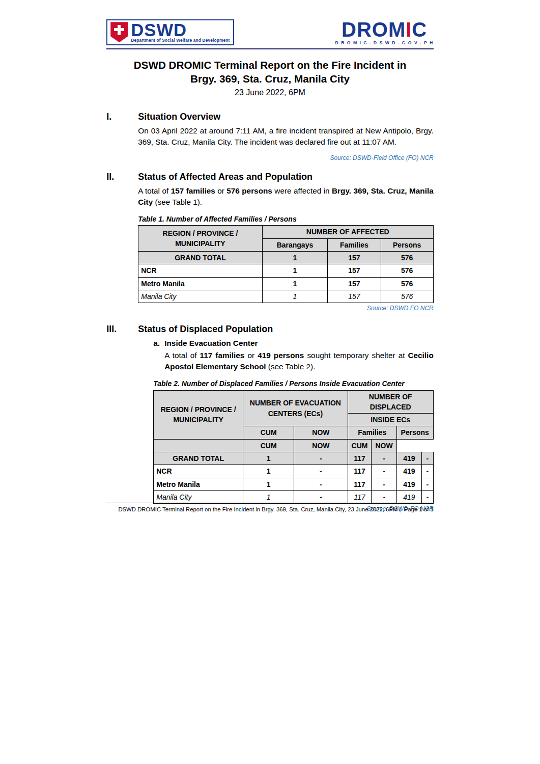DSWD
Department of Social Welfare and Development
DROMIC
D R O M I C . D S W D . G O V . P H
DSWD DROMIC Terminal Report on the Fire Incident in
Brgy. 369, Sta. Cruz, Manila City
23 June 2022, 6PM
I.
Situation Overview
On 03 April 2022 at around 7:11 AM, a fire incident transpired at New Antipolo, Brgy. 369, Sta. Cruz, Manila City. The incident was declared fire out at 11:07 AM.
Source: DSWD-Field Office (FO) NCR
II.
Status of Affected Areas and Population
A total of 157 families or 576 persons were affected in Brgy. 369, Sta. Cruz, Manila City (see Table 1).
Table 1. Number of Affected Families / Persons
| REGION / PROVINCE / MUNICIPALITY | NUMBER OF AFFECTED |
| --- | --- |
| Barangays | Families | Persons |
| GRAND TOTAL | 1 | 157 | 576 |
| NCR | 1 | 157 | 576 |
| Metro Manila | 1 | 157 | 576 |
| Manila City | 1 | 157 | 576 |
Source: DSWD FO NCR
III.
Status of Displaced Population
a. Inside Evacuation Center
A total of 117 families or 419 persons sought temporary shelter at Cecilio Apostol Elementary School (see Table 2).
Table 2. Number of Displaced Families / Persons Inside Evacuation Center
| REGION / PROVINCE / MUNICIPALITY | NUMBER OF EVACUATION CENTERS (ECs) | NUMBER OF DISPLACED |
| --- | --- | --- |
| INSIDE ECs |
| CUM | NOW | Families | Persons |
| | | | CUM | NOW | CUM | NOW |
| GRAND TOTAL | 1 | - | 117 | - | 419 | - |
| NCR | 1 | - | 117 | - | 419 | - |
| Metro Manila | 1 | - | 117 | - | 419 | - |
| Manila City | 1 | - | 117 | - | 419 | - |
Source: DSWD-FO NCR
DSWD DROMIC Terminal Report on the Fire Incident in Brgy. 369, Sta. Cruz, Manila City, 23 June 2022, 6PM | Page 1 of 3